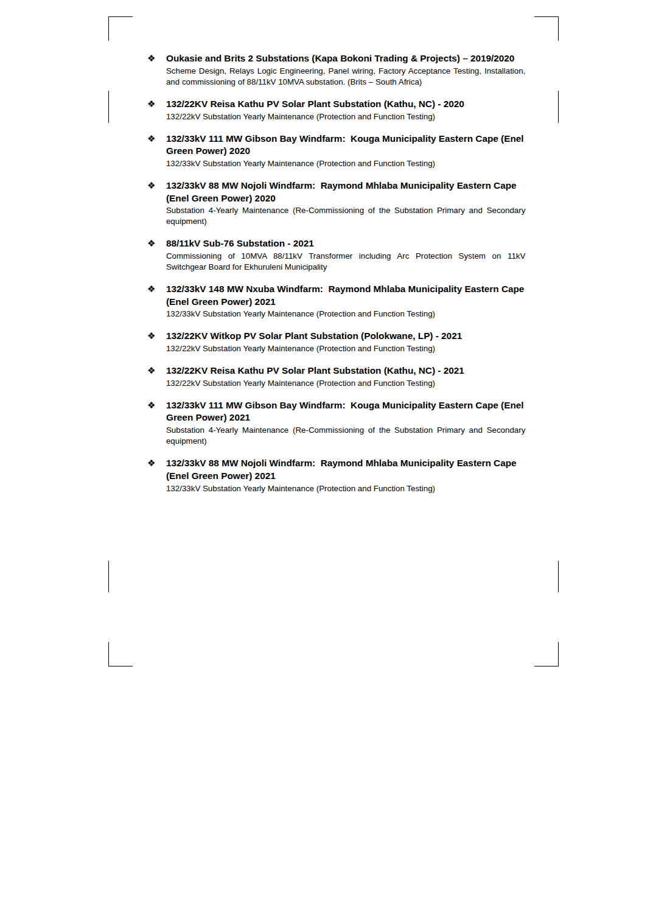Oukasie and Brits 2 Substations (Kapa Bokoni Trading & Projects) – 2019/2020
Scheme Design, Relays Logic Engineering, Panel wiring, Factory Acceptance Testing, Installation, and commissioning of 88/11kV 10MVA substation. (Brits – South Africa)
132/22KV Reisa Kathu PV Solar Plant Substation (Kathu, NC) - 2020
132/22kV Substation Yearly Maintenance (Protection and Function Testing)
132/33kV 111 MW Gibson Bay Windfarm: Kouga Municipality Eastern Cape (Enel Green Power) 2020
132/33kV Substation Yearly Maintenance (Protection and Function Testing)
132/33kV 88 MW Nojoli Windfarm: Raymond Mhlaba Municipality Eastern Cape (Enel Green Power) 2020
Substation 4-Yearly Maintenance (Re-Commissioning of the Substation Primary and Secondary equipment)
88/11kV Sub-76 Substation - 2021
Commissioning of 10MVA 88/11kV Transformer including Arc Protection System on 11kV Switchgear Board for Ekhuruleni Municipality
132/33kV 148 MW Nxuba Windfarm: Raymond Mhlaba Municipality Eastern Cape (Enel Green Power) 2021
132/33kV Substation Yearly Maintenance (Protection and Function Testing)
132/22KV Witkop PV Solar Plant Substation (Polokwane, LP) - 2021
132/22kV Substation Yearly Maintenance (Protection and Function Testing)
132/22KV Reisa Kathu PV Solar Plant Substation (Kathu, NC) - 2021
132/22kV Substation Yearly Maintenance (Protection and Function Testing)
132/33kV 111 MW Gibson Bay Windfarm: Kouga Municipality Eastern Cape (Enel Green Power) 2021
Substation 4-Yearly Maintenance (Re-Commissioning of the Substation Primary and Secondary equipment)
132/33kV 88 MW Nojoli Windfarm: Raymond Mhlaba Municipality Eastern Cape (Enel Green Power) 2021
132/33kV Substation Yearly Maintenance (Protection and Function Testing)